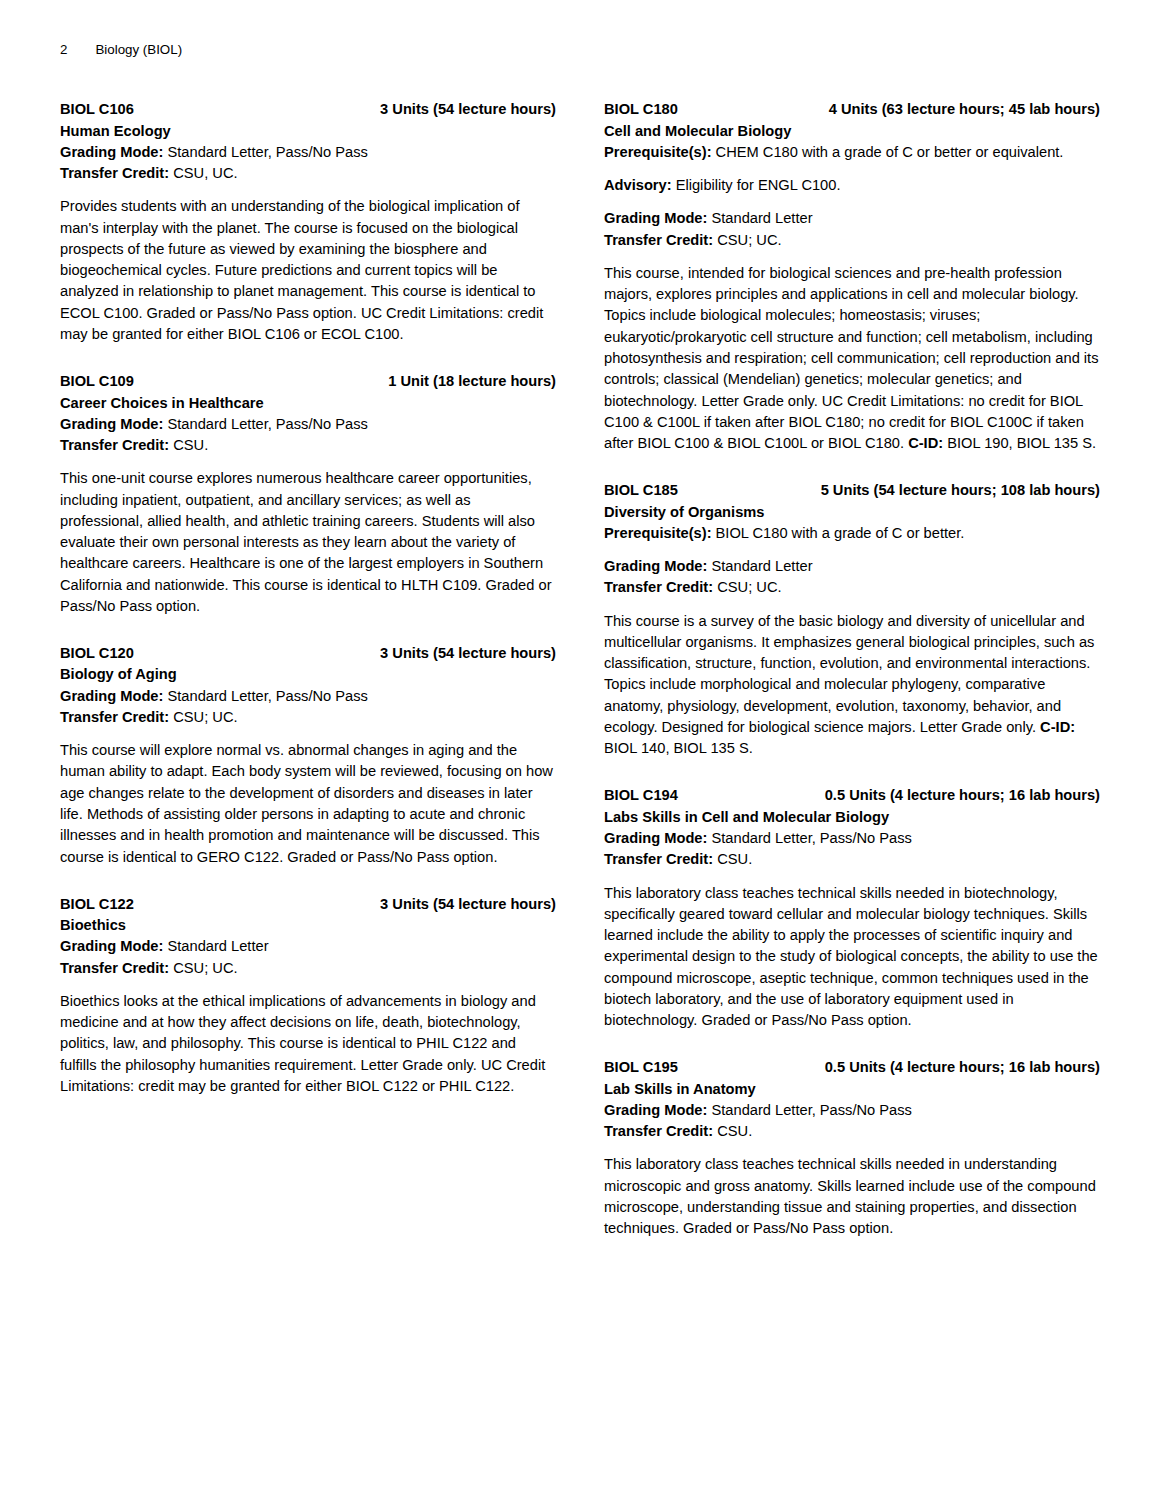2 Biology (BIOL)
BIOL C106 3 Units (54 lecture hours)
Human Ecology
Grading Mode: Standard Letter, Pass/No Pass
Transfer Credit: CSU, UC.
Provides students with an understanding of the biological implication of man's interplay with the planet. The course is focused on the biological prospects of the future as viewed by examining the biosphere and biogeochemical cycles. Future predictions and current topics will be analyzed in relationship to planet management. This course is identical to ECOL C100. Graded or Pass/No Pass option. UC Credit Limitations: credit may be granted for either BIOL C106 or ECOL C100.
BIOL C109 1 Unit (18 lecture hours)
Career Choices in Healthcare
Grading Mode: Standard Letter, Pass/No Pass
Transfer Credit: CSU.
This one-unit course explores numerous healthcare career opportunities, including inpatient, outpatient, and ancillary services; as well as professional, allied health, and athletic training careers. Students will also evaluate their own personal interests as they learn about the variety of healthcare careers. Healthcare is one of the largest employers in Southern California and nationwide. This course is identical to HLTH C109. Graded or Pass/No Pass option.
BIOL C120 3 Units (54 lecture hours)
Biology of Aging
Grading Mode: Standard Letter, Pass/No Pass
Transfer Credit: CSU; UC.
This course will explore normal vs. abnormal changes in aging and the human ability to adapt. Each body system will be reviewed, focusing on how age changes relate to the development of disorders and diseases in later life. Methods of assisting older persons in adapting to acute and chronic illnesses and in health promotion and maintenance will be discussed. This course is identical to GERO C122. Graded or Pass/No Pass option.
BIOL C122 3 Units (54 lecture hours)
Bioethics
Grading Mode: Standard Letter
Transfer Credit: CSU; UC.
Bioethics looks at the ethical implications of advancements in biology and medicine and at how they affect decisions on life, death, biotechnology, politics, law, and philosophy. This course is identical to PHIL C122 and fulfills the philosophy humanities requirement. Letter Grade only. UC Credit Limitations: credit may be granted for either BIOL C122 or PHIL C122.
BIOL C180 4 Units (63 lecture hours; 45 lab hours)
Cell and Molecular Biology
Prerequisite(s): CHEM C180 with a grade of C or better or equivalent.
Advisory: Eligibility for ENGL C100.
Grading Mode: Standard Letter
Transfer Credit: CSU; UC.
This course, intended for biological sciences and pre-health profession majors, explores principles and applications in cell and molecular biology. Topics include biological molecules; homeostasis; viruses; eukaryotic/prokaryotic cell structure and function; cell metabolism, including photosynthesis and respiration; cell communication; cell reproduction and its controls; classical (Mendelian) genetics; molecular genetics; and biotechnology. Letter Grade only. UC Credit Limitations: no credit for BIOL C100 & C100L if taken after BIOL C180; no credit for BIOL C100C if taken after BIOL C100 & BIOL C100L or BIOL C180. C-ID: BIOL 190, BIOL 135 S.
BIOL C185 5 Units (54 lecture hours; 108 lab hours)
Diversity of Organisms
Prerequisite(s): BIOL C180 with a grade of C or better.
Grading Mode: Standard Letter
Transfer Credit: CSU; UC.
This course is a survey of the basic biology and diversity of unicellular and multicellular organisms. It emphasizes general biological principles, such as classification, structure, function, evolution, and environmental interactions. Topics include morphological and molecular phylogeny, comparative anatomy, physiology, development, evolution, taxonomy, behavior, and ecology. Designed for biological science majors. Letter Grade only. C-ID: BIOL 140, BIOL 135 S.
BIOL C194 0.5 Units (4 lecture hours; 16 lab hours)
Labs Skills in Cell and Molecular Biology
Grading Mode: Standard Letter, Pass/No Pass
Transfer Credit: CSU.
This laboratory class teaches technical skills needed in biotechnology, specifically geared toward cellular and molecular biology techniques. Skills learned include the ability to apply the processes of scientific inquiry and experimental design to the study of biological concepts, the ability to use the compound microscope, aseptic technique, common techniques used in the biotech laboratory, and the use of laboratory equipment used in biotechnology. Graded or Pass/No Pass option.
BIOL C195 0.5 Units (4 lecture hours; 16 lab hours)
Lab Skills in Anatomy
Grading Mode: Standard Letter, Pass/No Pass
Transfer Credit: CSU.
This laboratory class teaches technical skills needed in understanding microscopic and gross anatomy. Skills learned include use of the compound microscope, understanding tissue and staining properties, and dissection techniques. Graded or Pass/No Pass option.